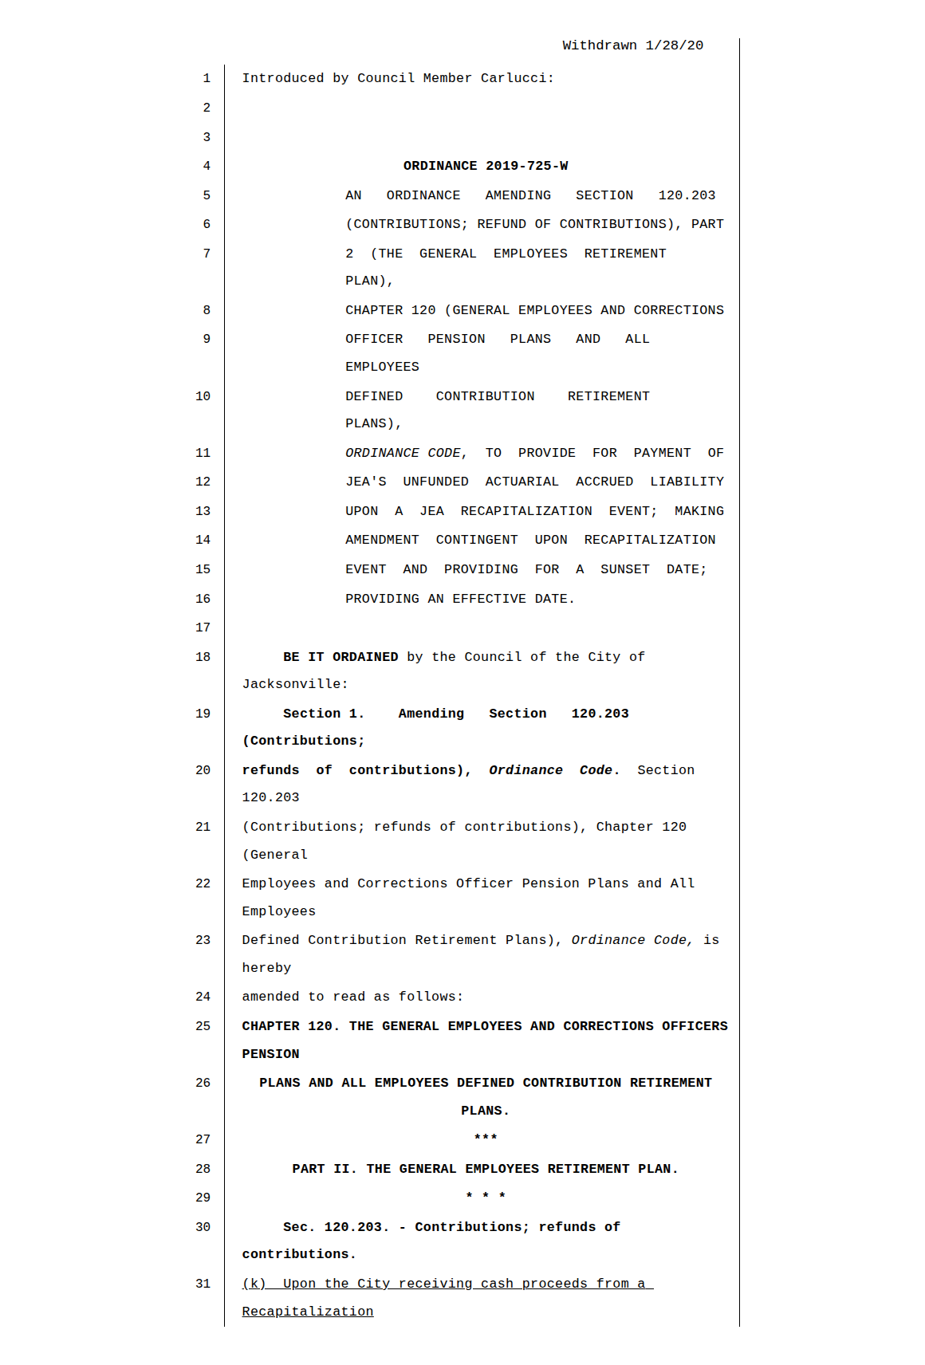Withdrawn 1/28/20
| 1 | Introduced by Council Member Carlucci: |
| 2 | |
| 3 | |
| 4 | ORDINANCE 2019-725-W |
| 5 | AN ORDINANCE AMENDING SECTION 120.203 |
| 6 | (CONTRIBUTIONS; REFUND OF CONTRIBUTIONS), PART |
| 7 | 2 (THE GENERAL EMPLOYEES RETIREMENT PLAN), |
| 8 | CHAPTER 120 (GENERAL EMPLOYEES AND CORRECTIONS |
| 9 | OFFICER PENSION PLANS AND ALL EMPLOYEES |
| 10 | DEFINED CONTRIBUTION RETIREMENT PLANS), |
| 11 | ORDINANCE CODE , TO PROVIDE FOR PAYMENT OF |
| 12 | JEA'S UNFUNDED ACTUARIAL ACCRUED LIABILITY |
| 13 | UPON A JEA RECAPITALIZATION EVENT; MAKING |
| 14 | AMENDMENT CONTINGENT UPON RECAPITALIZATION |
| 15 | EVENT AND PROVIDING FOR A SUNSET DATE; |
| 16 | PROVIDING AN EFFECTIVE DATE. |
| 17 | |
| 18 | BE IT ORDAINED by the Council of the City of Jacksonville: |
| 19 | Section 1. Amending Section 120.203 (Contributions; |
| 20 | refunds of contributions), Ordinance Code . Section 120.203 |
| 21 | (Contributions; refunds of contributions), Chapter 120 (General |
| 22 | Employees and Corrections Officer Pension Plans and All Employees |
| 23 | Defined Contribution Retirement Plans), Ordinance Code, is hereby |
| 24 | amended to read as follows: |
| 25 | CHAPTER 120. THE GENERAL EMPLOYEES AND CORRECTIONS OFFICERS PENSION |
| 26 | PLANS AND ALL EMPLOYEES DEFINED CONTRIBUTION RETIREMENT PLANS. |
| 27 | *** |
| 28 | PART II. THE GENERAL EMPLOYEES RETIREMENT PLAN. |
| 29 | * * * |
| 30 | Sec. 120.203. - Contributions; refunds of contributions. |
| 31 | (k) Upon the City receiving cash proceeds from a Recapitalization |